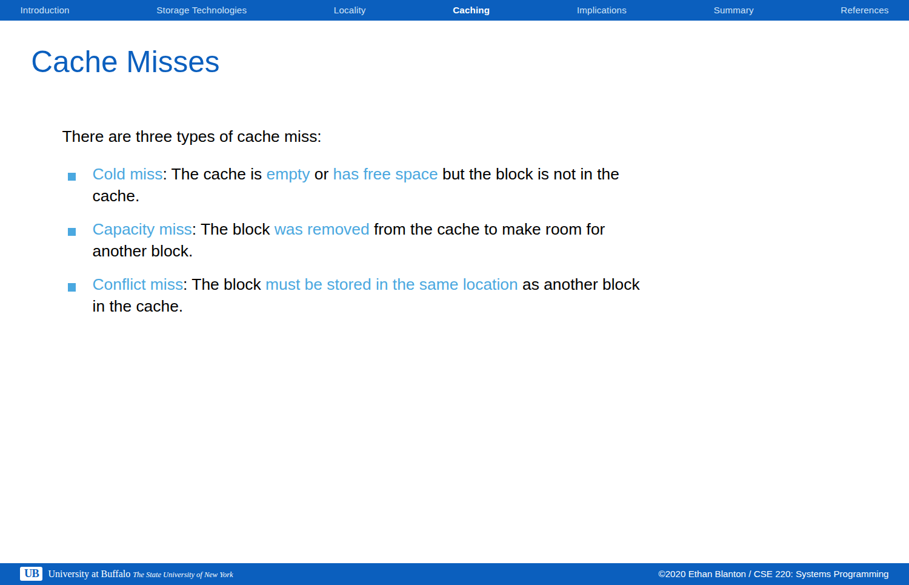Introduction
Storage Technologies
Locality
Caching
Implications
Summary
References
Cache Misses
There are three types of cache miss:
Cold miss: The cache is empty or has free space but the block is not in the cache.
Capacity miss: The block was removed from the cache to make room for another block.
Conflict miss: The block must be stored in the same location as another block in the cache.
UB University at Buffalo The State University of New York
©2020 Ethan Blanton / CSE 220: Systems Programming